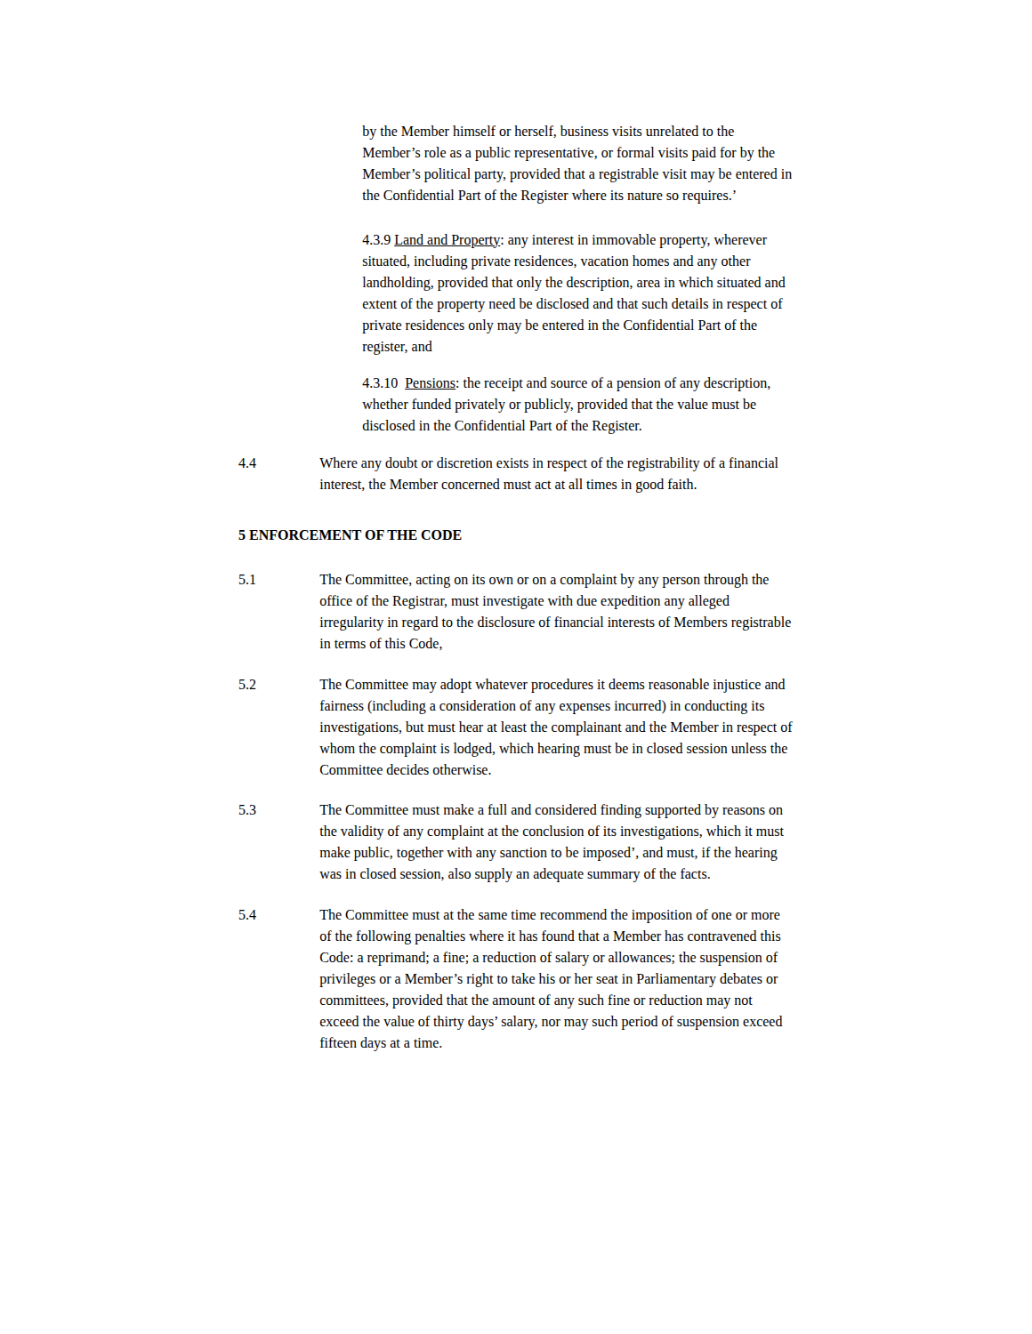by the Member himself or herself, business visits unrelated to the Member’s role as a public representative, or formal visits paid for by the Member’s political party, provided that a registrable visit may be entered in the Confidential Part of the Register where its nature so requires.’
4.3.9 Land and Property: any interest in immovable property, wherever situated, including private residences, vacation homes and any other landholding, provided that only the description, area in which situated and extent of the property need be disclosed and that such details in respect of private residences only may be entered in the Confidential Part of the register, and
4.3.10 Pensions: the receipt and source of a pension of any description, whether funded privately or publicly, provided that the value must be disclosed in the Confidential Part of the Register.
4.4 Where any doubt or discretion exists in respect of the registrability of a financial interest, the Member concerned must act at all times in good faith.
5 ENFORCEMENT OF THE CODE
5.1 The Committee, acting on its own or on a complaint by any person through the office of the Registrar, must investigate with due expedition any alleged irregularity in regard to the disclosure of financial interests of Members registrable in terms of this Code,
5.2 The Committee may adopt whatever procedures it deems reasonable injustice and fairness (including a consideration of any expenses incurred) in conducting its investigations, but must hear at least the complainant and the Member in respect of whom the complaint is lodged, which hearing must be in closed session unless the Committee decides otherwise.
5.3 The Committee must make a full and considered finding supported by reasons on the validity of any complaint at the conclusion of its investigations, which it must make public, together with any sanction to be imposed’, and must, if the hearing was in closed session, also supply an adequate summary of the facts.
5.4 The Committee must at the same time recommend the imposition of one or more of the following penalties where it has found that a Member has contravened this Code: a reprimand; a fine; a reduction of salary or allowances; the suspension of privileges or a Member’s right to take his or her seat in Parliamentary debates or committees, provided that the amount of any such fine or reduction may not exceed the value of thirty days’ salary, nor may such period of suspension exceed fifteen days at a time.